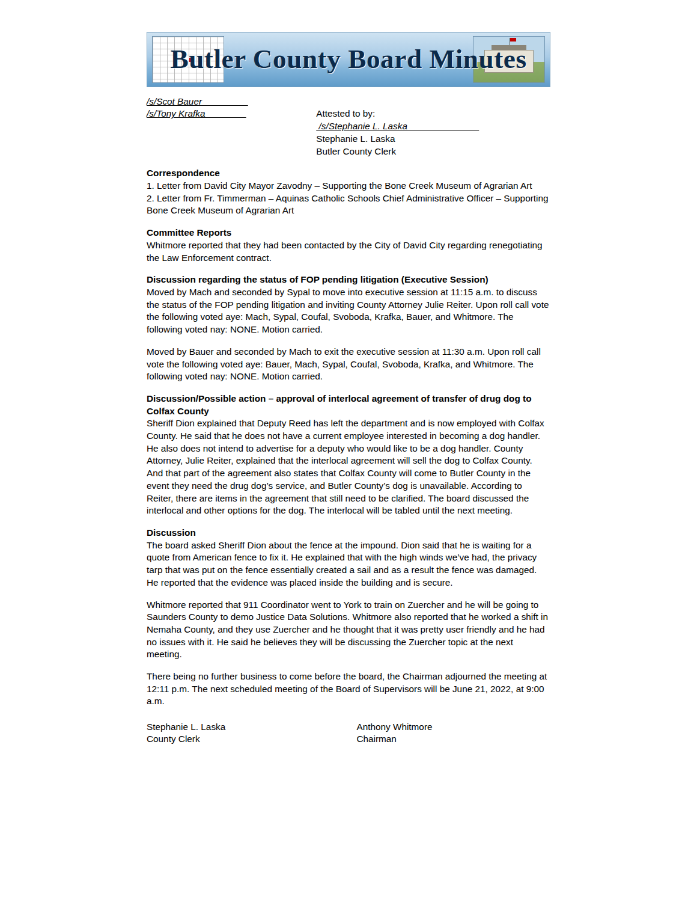Butler County Board Minutes
/s/Scot Bauer_________
/s/Tony Krafka________
Attested to by:
/s/Stephanie L. Laska______________
Stephanie L. Laska
Butler County Clerk
Correspondence
1. Letter from David City Mayor Zavodny – Supporting the Bone Creek Museum of Agrarian Art
2. Letter from Fr. Timmerman – Aquinas Catholic Schools Chief Administrative Officer – Supporting Bone Creek Museum of Agrarian Art
Committee Reports
Whitmore reported that they had been contacted by the City of David City regarding renegotiating the Law Enforcement contract.
Discussion regarding the status of FOP pending litigation (Executive Session)
Moved by Mach and seconded by Sypal to move into executive session at 11:15 a.m. to discuss the status of the FOP pending litigation and inviting County Attorney Julie Reiter. Upon roll call vote the following voted aye: Mach, Sypal, Coufal, Svoboda, Krafka, Bauer, and Whitmore. The following voted nay: NONE. Motion carried.
Moved by Bauer and seconded by Mach to exit the executive session at 11:30 a.m. Upon roll call vote the following voted aye: Bauer, Mach, Sypal, Coufal, Svoboda, Krafka, and Whitmore. The following voted nay: NONE. Motion carried.
Discussion/Possible action – approval of interlocal agreement of transfer of drug dog to Colfax County
Sheriff Dion explained that Deputy Reed has left the department and is now employed with Colfax County. He said that he does not have a current employee interested in becoming a dog handler. He also does not intend to advertise for a deputy who would like to be a dog handler. County Attorney, Julie Reiter, explained that the interlocal agreement will sell the dog to Colfax County. And that part of the agreement also states that Colfax County will come to Butler County in the event they need the drug dog’s service, and Butler County’s dog is unavailable. According to Reiter, there are items in the agreement that still need to be clarified. The board discussed the interlocal and other options for the dog. The interlocal will be tabled until the next meeting.
Discussion
The board asked Sheriff Dion about the fence at the impound. Dion said that he is waiting for a quote from American fence to fix it. He explained that with the high winds we’ve had, the privacy tarp that was put on the fence essentially created a sail and as a result the fence was damaged. He reported that the evidence was placed inside the building and is secure.
Whitmore reported that 911 Coordinator went to York to train on Zuercher and he will be going to Saunders County to demo Justice Data Solutions. Whitmore also reported that he worked a shift in Nemaha County, and they use Zuercher and he thought that it was pretty user friendly and he had no issues with it. He said he believes they will be discussing the Zuercher topic at the next meeting.
There being no further business to come before the board, the Chairman adjourned the meeting at 12:11 p.m. The next scheduled meeting of the Board of Supervisors will be June 21, 2022, at 9:00 a.m.
Stephanie L. Laska
County Clerk
Anthony Whitmore
Chairman